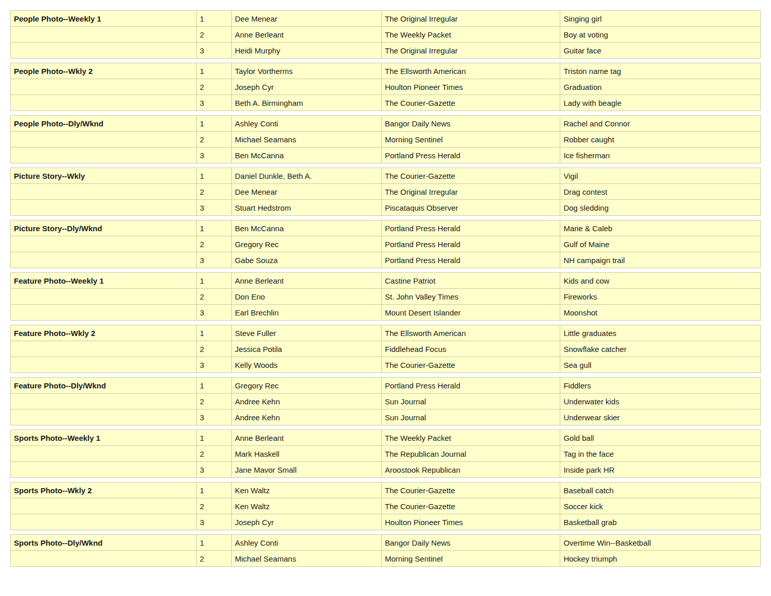| People Photo--Weekly 1 | 1 | Dee Menear | The Original Irregular | Singing girl |
| | 2 | Anne Berleant | The Weekly Packet | Boy at voting |
| | 3 | Heidi Murphy | The Original Irregular | Guitar face |
| People Photo--Wkly 2 | 1 | Taylor Vortherms | The Ellsworth American | Triston name tag |
| | 2 | Joseph Cyr | Houlton Pioneer Times | Graduation |
| | 3 | Beth A. Birmingham | The Courier-Gazette | Lady with beagle |
| People Photo--Dly/Wknd | 1 | Ashley Conti | Bangor Daily News | Rachel and Connor |
| | 2 | Michael Seamans | Morning Sentinel | Robber caught |
| | 3 | Ben McCanna | Portland Press Herald | Ice fisherman |
| Picture Story--Wkly | 1 | Daniel Dunkle, Beth A. | The Courier-Gazette | Vigil |
| | 2 | Dee Menear | The Original Irregular | Drag contest |
| | 3 | Stuart Hedstrom | Piscataquis Observer | Dog sledding |
| Picture Story--Dly/Wknd | 1 | Ben McCanna | Portland Press Herald | Marie & Caleb |
| | 2 | Gregory Rec | Portland Press Herald | Gulf of Maine |
| | 3 | Gabe Souza | Portland Press Herald | NH campaign trail |
| Feature Photo--Weekly 1 | 1 | Anne Berleant | Castine Patriot | Kids and cow |
| | 2 | Don Eno | St. John Valley Times | Fireworks |
| | 3 | Earl Brechlin | Mount Desert Islander | Moonshot |
| Feature Photo--Wkly 2 | 1 | Steve Fuller | The Ellsworth American | Little graduates |
| | 2 | Jessica Potila | Fiddlehead Focus | Snowflake catcher |
| | 3 | Kelly Woods | The Courier-Gazette | Sea gull |
| Feature Photo--Dly/Wknd | 1 | Gregory Rec | Portland Press Herald | Fiddlers |
| | 2 | Andree Kehn | Sun Journal | Underwater kids |
| | 3 | Andree Kehn | Sun Journal | Underwear skier |
| Sports Photo--Weekly 1 | 1 | Anne Berleant | The Weekly Packet | Gold ball |
| | 2 | Mark Haskell | The Republican Journal | Tag in the face |
| | 3 | Jane Mavor Small | Aroostook Republican | Inside park HR |
| Sports Photo--Wkly 2 | 1 | Ken Waltz | The Courier-Gazette | Baseball catch |
| | 2 | Ken Waltz | The Courier-Gazette | Soccer kick |
| | 3 | Joseph Cyr | Houlton Pioneer Times | Basketball grab |
| Sports Photo--Dly/Wknd | 1 | Ashley Conti | Bangor Daily News | Overtime Win--Basketball |
| | 2 | Michael Seamans | Morning Sentinel | Hockey triumph |